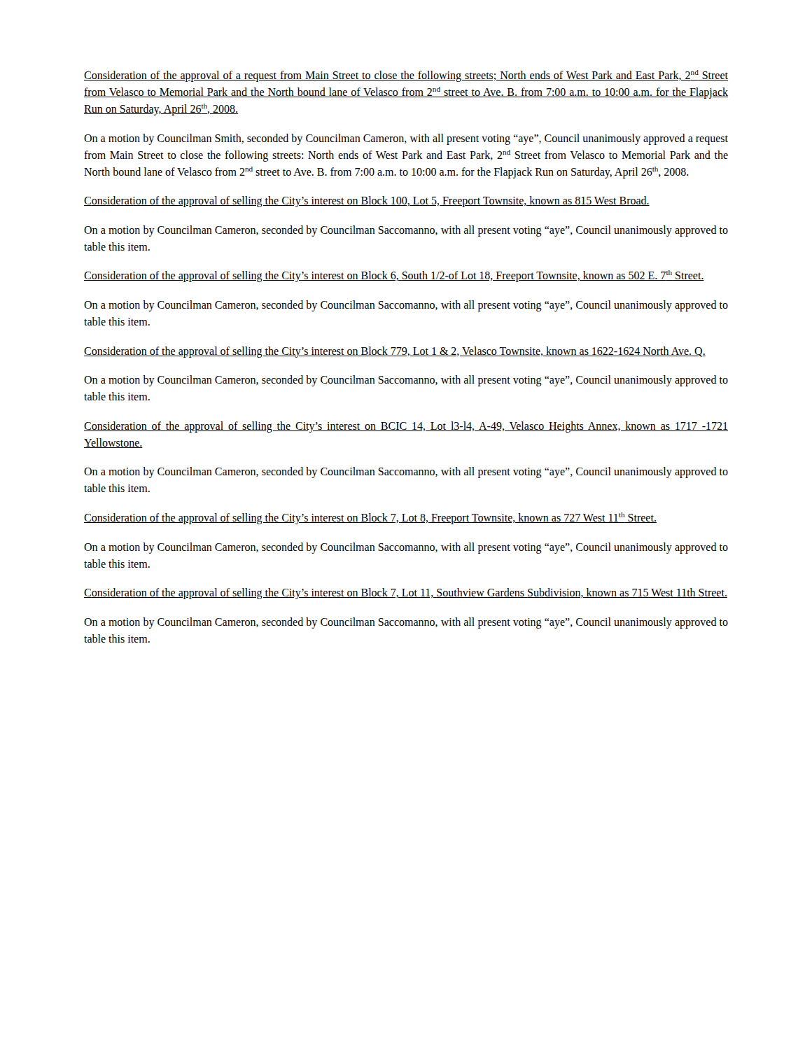Consideration of the approval of a request from Main Street to close the following streets; North ends of West Park and East Park, 2nd Street from Velasco to Memorial Park and the North bound lane of Velasco from 2nd street to Ave. B. from 7:00 a.m. to 10:00 a.m. for the Flapjack Run on Saturday, April 26th, 2008.
On a motion by Councilman Smith, seconded by Councilman Cameron, with all present voting “aye”, Council unanimously approved a request from Main Street to close the following streets: North ends of West Park and East Park, 2nd Street from Velasco to Memorial Park and the North bound lane of Velasco from 2nd street to Ave. B. from 7:00 a.m. to 10:00 a.m. for the Flapjack Run on Saturday, April 26th, 2008.
Consideration of the approval of selling the City’s interest on Block 100, Lot 5, Freeport Townsite, known as 815 West Broad.
On a motion by Councilman Cameron, seconded by Councilman Saccomanno, with all present voting “aye”, Council unanimously approved to table this item.
Consideration of the approval of selling the City’s interest on Block 6, South 1/2-of Lot 18, Freeport Townsite, known as 502 E. 7th Street.
On a motion by Councilman Cameron, seconded by Councilman Saccomanno, with all present voting “aye”, Council unanimously approved to table this item.
Consideration of the approval of selling the City’s interest on Block 779, Lot 1 & 2, Velasco Townsite, known as 1622-1624 North Ave. Q.
On a motion by Councilman Cameron, seconded by Councilman Saccomanno, with all present voting “aye”, Council unanimously approved to table this item.
Consideration of the approval of selling the City’s interest on BCIC 14, Lot l3-l4, A-49, Velasco Heights Annex, known as 1717 -1721 Yellowstone.
On a motion by Councilman Cameron, seconded by Councilman Saccomanno, with all present voting “aye”, Council unanimously approved to table this item.
Consideration of the approval of selling the City’s interest on Block 7, Lot 8, Freeport Townsite, known as 727 West 11th Street.
On a motion by Councilman Cameron, seconded by Councilman Saccomanno, with all present voting “aye”, Council unanimously approved to table this item.
Consideration of the approval of selling the City’s interest on Block 7, Lot 11, Southview Gardens Subdivision, known as 715 West 11th Street.
On a motion by Councilman Cameron, seconded by Councilman Saccomanno, with all present voting “aye”, Council unanimously approved to table this item.